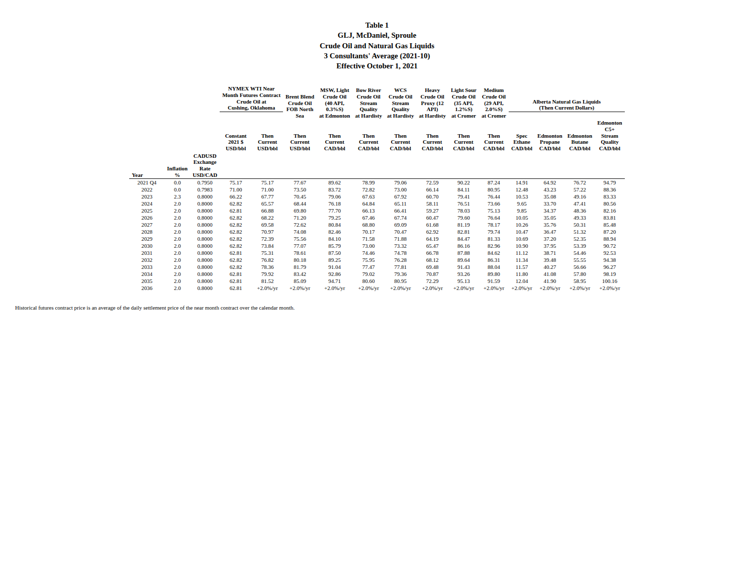Table 1
GLJ, McDaniel, Sproule
Crude Oil and Natural Gas Liquids
3 Consultants' Average (2021-10)
Effective October 1, 2021
| | | | NYMEX WTI Near Month Futures Contract Crude Oil at Cushing, Oklahoma | Brent Blend Crude Oil FOB North Sea | MSW, Light Crude Oil (40 API, 0.3%S) at Edmonton | Bow River Crude Oil Stream Quality at Hardisty | WCS Crude Oil Stream Quality at Hardisty | Heavy Crude Oil Proxy (12 API) at Hardisty | Light Sour Crude Oil (35 API, 1.2%S) at Cromer | Medium Crude Oil (29 API, 2.0%S) at Cromer | Alberta Natural Gas Liquids (Then Current Dollars) |
| --- | --- | --- | --- | --- | --- | --- | --- | --- | --- | --- | --- |
| Constant 2021 $ USD/bbl | Then Current USD/bbl | |
| Then Current USD/bbl | Then Current CAD/bbl | Then Current CAD/bbl | Then Current CAD/bbl | Then Current CAD/bbl | Then Current CAD/bbl | Then Current CAD/bbl | Spec Ethane CAD/bbl | Edmonton Propane CAD/bbl | Edmonton Butane CAD/bbl | Edmonton C5+ Stream Quality CAD/bbl |
| Year | Inflation % | CADUSD Exchange Rate USD/CAD | | | | | | | | | | | | | |
| 2021 Q4 | 0.0 | 0.7950 | 75.17 | 75.17 | 77.67 | 89.62 | 78.99 | 79.06 | 72.59 | 90.22 | 87.24 | 14.91 | 64.92 | 76.72 | 94.79 |
| 2022 | 0.0 | 0.7983 | 71.00 | 71.00 | 73.50 | 83.72 | 72.82 | 73.00 | 66.14 | 84.11 | 80.95 | 12.48 | 43.23 | 57.22 | 88.36 |
| 2023 | 2.3 | 0.8000 | 66.22 | 67.77 | 70.45 | 79.06 | 67.63 | 67.92 | 60.70 | 79.41 | 76.44 | 10.53 | 35.08 | 49.16 | 83.33 |
| 2024 | 2.0 | 0.8000 | 62.82 | 65.57 | 68.44 | 76.18 | 64.84 | 65.11 | 58.11 | 76.51 | 73.66 | 9.65 | 33.70 | 47.41 | 80.56 |
| 2025 | 2.0 | 0.8000 | 62.81 | 66.88 | 69.80 | 77.70 | 66.13 | 66.41 | 59.27 | 78.03 | 75.13 | 9.85 | 34.37 | 48.36 | 82.16 |
| 2026 | 2.0 | 0.8000 | 62.82 | 68.22 | 71.20 | 79.25 | 67.46 | 67.74 | 60.47 | 79.60 | 76.64 | 10.05 | 35.05 | 49.33 | 83.81 |
| 2027 | 2.0 | 0.8000 | 62.82 | 69.58 | 72.62 | 80.84 | 68.80 | 69.09 | 61.68 | 81.19 | 78.17 | 10.26 | 35.76 | 50.31 | 85.48 |
| 2028 | 2.0 | 0.8000 | 62.82 | 70.97 | 74.08 | 82.46 | 70.17 | 70.47 | 62.92 | 82.81 | 79.74 | 10.47 | 36.47 | 51.32 | 87.20 |
| 2029 | 2.0 | 0.8000 | 62.82 | 72.39 | 75.56 | 84.10 | 71.58 | 71.88 | 64.19 | 84.47 | 81.33 | 10.69 | 37.20 | 52.35 | 88.94 |
| 2030 | 2.0 | 0.8000 | 62.82 | 73.84 | 77.07 | 85.79 | 73.00 | 73.32 | 65.47 | 86.16 | 82.96 | 10.90 | 37.95 | 53.39 | 90.72 |
| 2031 | 2.0 | 0.8000 | 62.81 | 75.31 | 78.61 | 87.50 | 74.46 | 74.78 | 66.78 | 87.88 | 84.62 | 11.12 | 38.71 | 54.46 | 92.53 |
| 2032 | 2.0 | 0.8000 | 62.82 | 76.82 | 80.18 | 89.25 | 75.95 | 76.28 | 68.12 | 89.64 | 86.31 | 11.34 | 39.48 | 55.55 | 94.38 |
| 2033 | 2.0 | 0.8000 | 62.82 | 78.36 | 81.79 | 91.04 | 77.47 | 77.81 | 69.48 | 91.43 | 88.04 | 11.57 | 40.27 | 56.66 | 96.27 |
| 2034 | 2.0 | 0.8000 | 62.81 | 79.92 | 83.42 | 92.86 | 79.02 | 79.36 | 70.87 | 93.26 | 89.80 | 11.80 | 41.08 | 57.80 | 98.19 |
| 2035 | 2.0 | 0.8000 | 62.81 | 81.52 | 85.09 | 94.71 | 80.60 | 80.95 | 72.29 | 95.13 | 91.59 | 12.04 | 41.90 | 58.95 | 100.16 |
| 2036 | 2.0 | 0.8000 | 62.81 | +2.0%/yr | +2.0%/yr | +2.0%/yr | +2.0%/yr | +2.0%/yr | +2.0%/yr | +2.0%/yr | +2.0%/yr | +2.0%/yr | +2.0%/yr | +2.0%/yr | +2.0%/yr |
Historical futures contract price is an average of the daily settlement price of the near month contract over the calendar month.